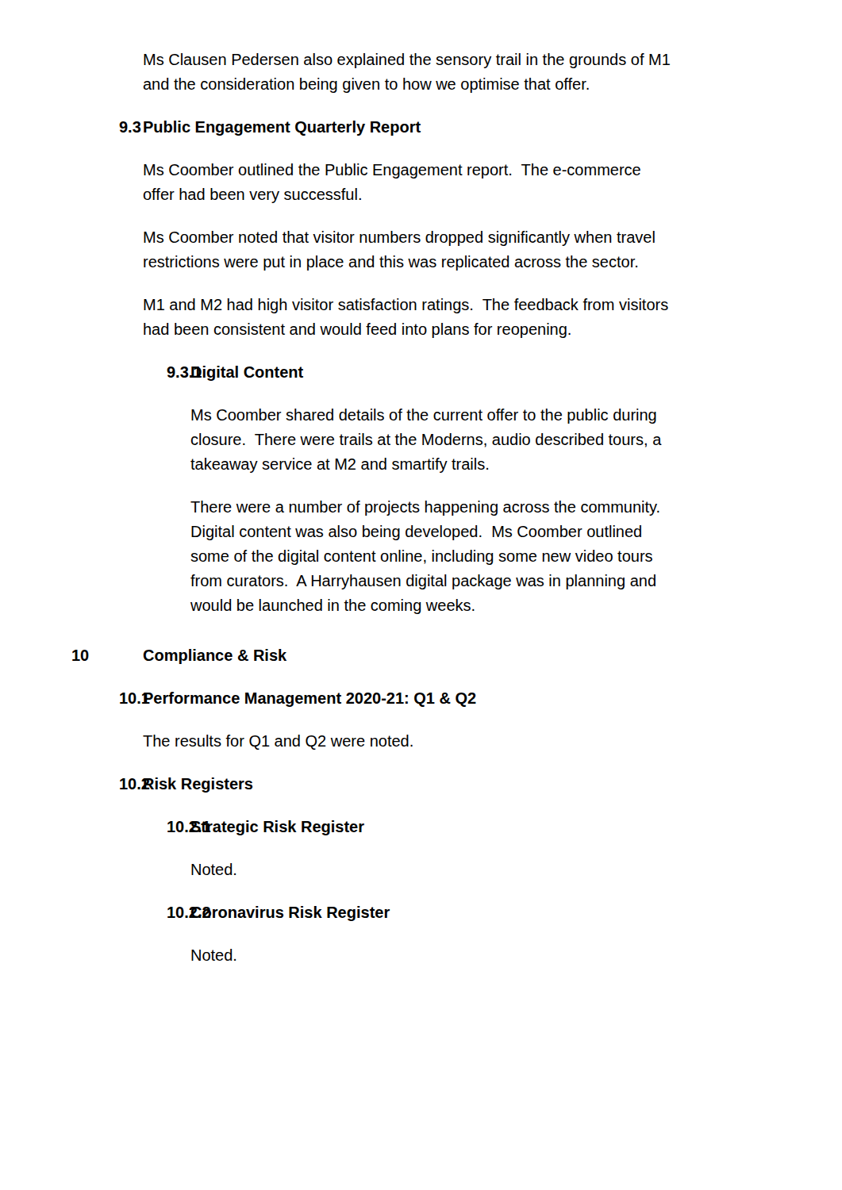Ms Clausen Pedersen also explained the sensory trail in the grounds of M1 and the consideration being given to how we optimise that offer.
9.3
Public Engagement Quarterly Report
Ms Coomber outlined the Public Engagement report. The e-commerce offer had been very successful.
Ms Coomber noted that visitor numbers dropped significantly when travel restrictions were put in place and this was replicated across the sector.
M1 and M2 had high visitor satisfaction ratings. The feedback from visitors had been consistent and would feed into plans for reopening.
9.3.1
Digital Content
Ms Coomber shared details of the current offer to the public during closure. There were trails at the Moderns, audio described tours, a takeaway service at M2 and smartify trails.
There were a number of projects happening across the community. Digital content was also being developed. Ms Coomber outlined some of the digital content online, including some new video tours from curators. A Harryhausen digital package was in planning and would be launched in the coming weeks.
10
Compliance & Risk
10.1
Performance Management 2020-21: Q1 & Q2
The results for Q1 and Q2 were noted.
10.2
Risk Registers
10.2.1
Strategic Risk Register
Noted.
10.2.2
Coronavirus Risk Register
Noted.